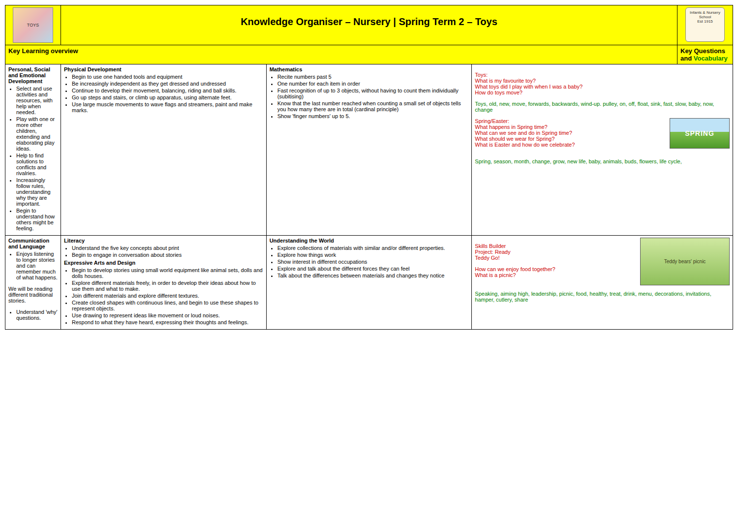| TOYS | Knowledge Organiser – Nursery / Spring Term 2 – Toys | Infants & Nursery School Est 1915 |
| Key Learning overview | Key Questions and Vocabulary |
| Personal, Social and Emotional Development Select and use activities and resources, with help when needed. Play with one or more other children, extending and elaborating play ideas. Help to find solutions to conflicts and rivalries. Increasingly follow rules, understanding why they are important. Begin to understand how others might be feeling. | Physical Development Begin to use one handed tools and equipment Be increasingly independent as they get dressed and undressed Continue to develop their movement, balancing, riding and ball skills. Go up steps and stairs, or climb up apparatus, using alternate feet. Use large muscle movements to wave flags and streamers, paint and make marks. | Mathematics Recite numbers past 5 One number for each item in order Fast recognition of up to 3 objects, without having to count them individually (subitising) Know that the last number reached when counting a small set of objects tells you how many there are in total (cardinal principle) Show 'finger numbers' up to 5. | Toys: What is my favourite toy? What toys did I play with when I was a baby? How do toys move? Toys, old, new, move, forwards, backwards, wind-up. pulley, on, off, float, sink, fast, slow, baby, now, change SPRING Spring/Easter: What happens in Spring time? What can we see and do in Spring time? What should we wear for Spring? What is Easter and how do we celebrate? Spring, season, month, change, grow, new life, baby, animals, buds, flowers, life cycle, |
| Communication and Language Enjoys listening to longer stories and can remember much of what happens. We will be reading different traditional stories. Understand 'why' questions. | Literacy Understand the five key concepts about print Begin to engage in conversation about stories Expressive Arts and Design Begin to develop stories using small world equipment like animal sets, dolls and dolls houses. Explore different materials freely, in order to develop their ideas about how to use them and what to make. Join different materials and explore different textures. Create closed shapes with continuous lines, and begin to use these shapes to represent objects. Use drawing to represent ideas like movement or loud noises. Respond to what they have heard, expressing their thoughts and feelings. | Understanding the World Explore collections of materials with similar and/or different properties. Explore how things work Show interest in different occupations Explore and talk about the different forces they can feel Talk about the differences between materials and changes they notice | Teddy bears' picnic Skills Builder Project: Ready Teddy Go! How can we enjoy food together? What is a picnic? Speaking, aiming high, leadership, picnic, food, healthy, treat, drink, menu, decorations, invitations, hamper, cutlery, share |